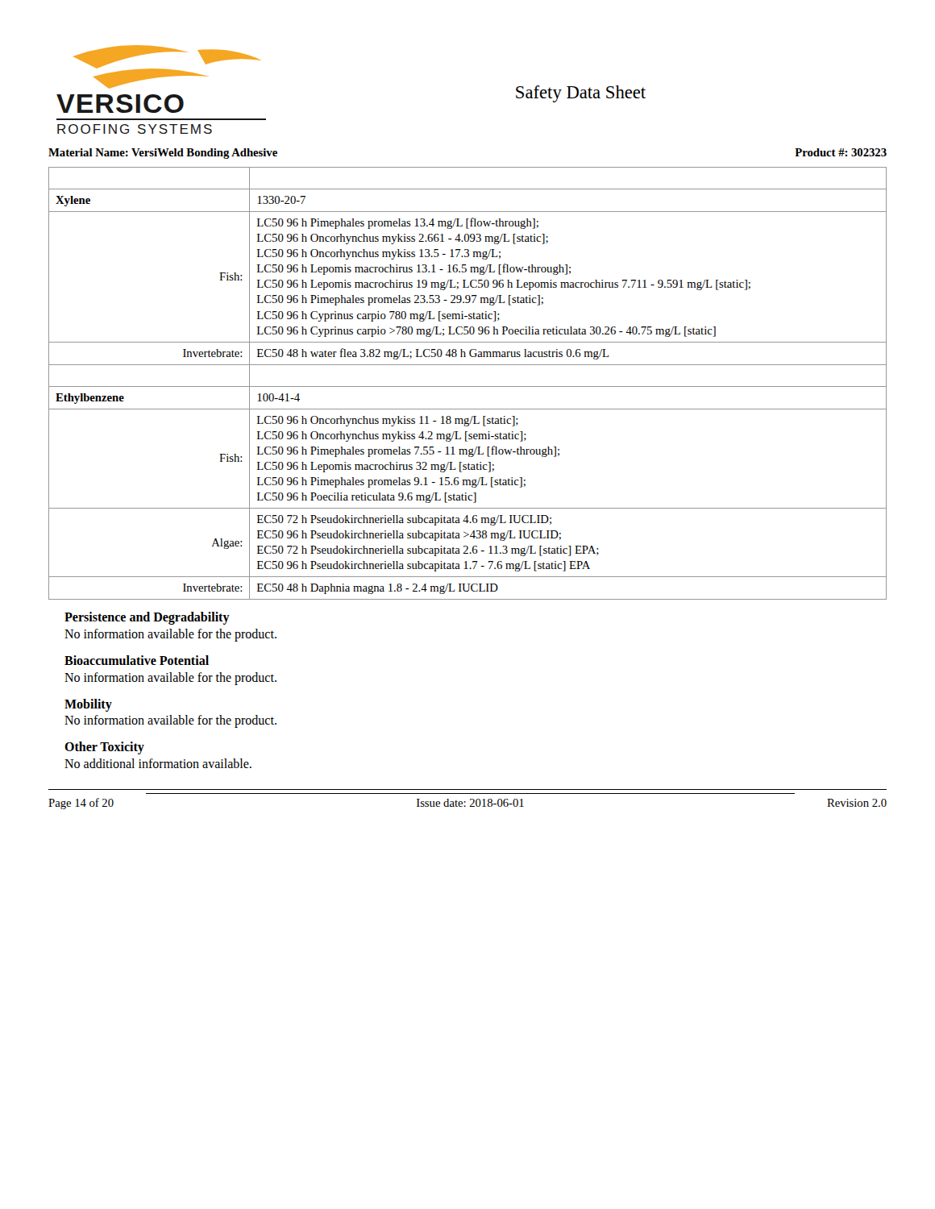VERSICO ROOFING SYSTEMS
Safety Data Sheet
Material Name: VersiWeld Bonding Adhesive Product #: 302323
| Xylene | 1330-20-7 |
| Fish: | LC50 96 h Pimephales promelas 13.4 mg/L [flow-through]; LC50 96 h Oncorhynchus mykiss 2.661 - 4.093 mg/L [static]; LC50 96 h Oncorhynchus mykiss 13.5 - 17.3 mg/L; LC50 96 h Lepomis macrochirus 13.1 - 16.5 mg/L [flow-through]; LC50 96 h Lepomis macrochirus 19 mg/L; LC50 96 h Lepomis macrochirus 7.711 - 9.591 mg/L [static]; LC50 96 h Pimephales promelas 23.53 - 29.97 mg/L [static]; LC50 96 h Cyprinus carpio 780 mg/L [semi-static]; LC50 96 h Cyprinus carpio >780 mg/L; LC50 96 h Poecilia reticulata 30.26 - 40.75 mg/L [static] |
| Invertebrate: | EC50 48 h water flea 3.82 mg/L; LC50 48 h Gammarus lacustris 0.6 mg/L |
| Ethylbenzene | 100-41-4 |
| Fish: | LC50 96 h Oncorhynchus mykiss 11 - 18 mg/L [static]; LC50 96 h Oncorhynchus mykiss 4.2 mg/L [semi-static]; LC50 96 h Pimephales promelas 7.55 - 11 mg/L [flow-through]; LC50 96 h Lepomis macrochirus 32 mg/L [static]; LC50 96 h Pimephales promelas 9.1 - 15.6 mg/L [static]; LC50 96 h Poecilia reticulata 9.6 mg/L [static] |
| Algae: | EC50 72 h Pseudokirchneriella subcapitata 4.6 mg/L IUCLID; EC50 96 h Pseudokirchneriella subcapitata >438 mg/L IUCLID; EC50 72 h Pseudokirchneriella subcapitata 2.6 - 11.3 mg/L [static] EPA; EC50 96 h Pseudokirchneriella subcapitata 1.7 - 7.6 mg/L [static] EPA |
| Invertebrate: | EC50 48 h Daphnia magna 1.8 - 2.4 mg/L IUCLID |
Persistence and Degradability
No information available for the product.
Bioaccumulative Potential
No information available for the product.
Mobility
No information available for the product.
Other Toxicity
No additional information available.
Page 14 of 20 Issue date: 2018-06-01 Revision 2.0